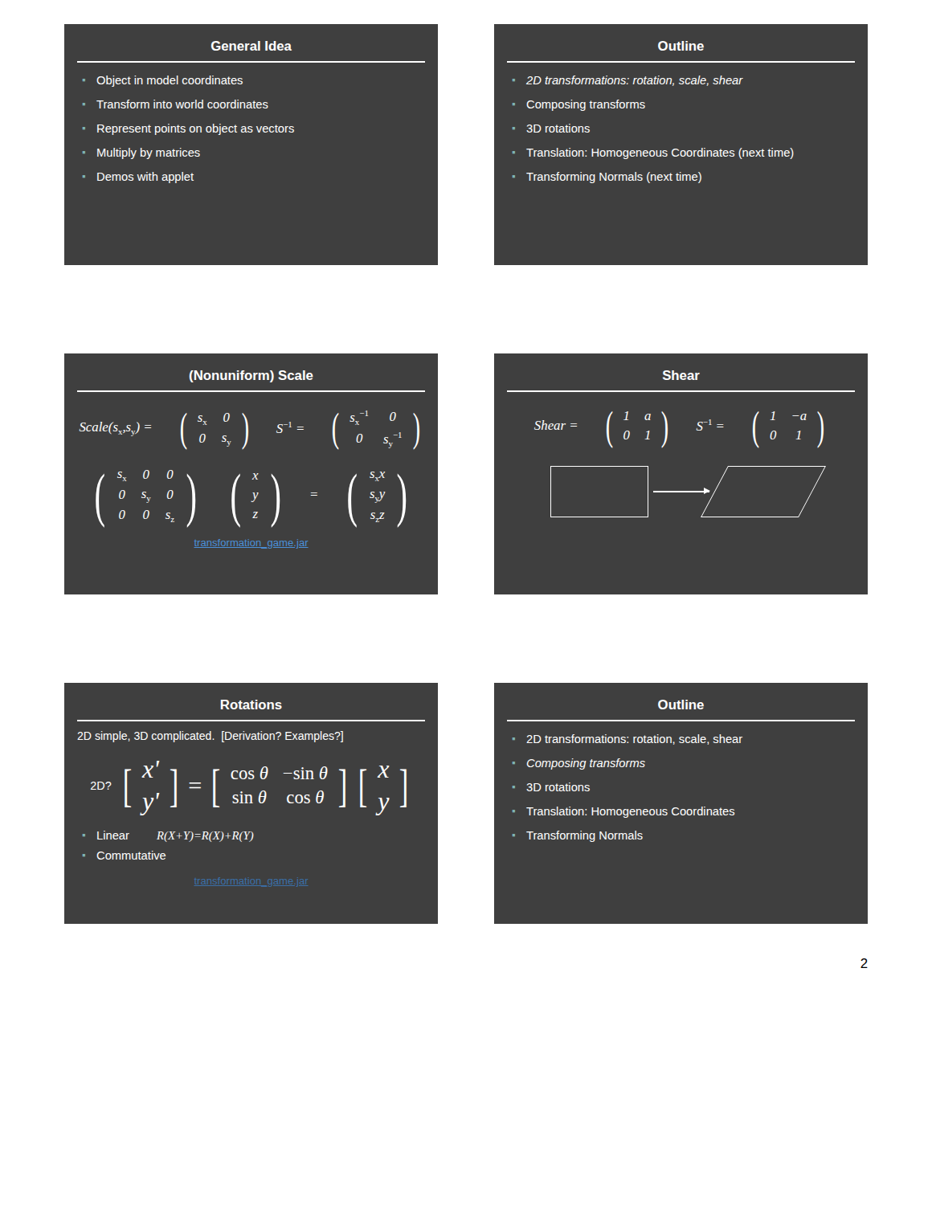General Idea
Object in model coordinates
Transform into world coordinates
Represent points on object as vectors
Multiply by matrices
Demos with applet
Outline
2D transformations: rotation, scale, shear
Composing transforms
3D rotations
Translation: Homogeneous Coordinates (next time)
Transforming Normals (next time)
(Nonuniform) Scale
Scale(sx,sy) = (
| s x | 0 |
| 0 | s y |
) S−1 = (
| s x −1 | 0 |
| 0 | s y −1 |
)
(
| s x | 0 | 0 |
| 0 | s y | 0 |
| 0 | 0 | s z |
) (
| x |
| y |
| z |
) = (
| s x x |
| s y y |
| s z z |
)
transformation_game.jar
Shear
Shear = (
| 1 | a |
| 0 | 1 |
) S−1 = (
| 1 | −a |
| 0 | 1 |
)
Rotations
2D simple, 3D complicated. [Derivation? Examples?]
2D? [
| x' |
| y' |
] = [
| cos θ | −sin θ |
| sin θ | cos θ |
] [
| x |
| y |
]
Linear R(X+Y)=R(X)+R(Y)
Commutative
transformation_game.jar
Outline
2D transformations: rotation, scale, shear
Composing transforms
3D rotations
Translation: Homogeneous Coordinates
Transforming Normals
2